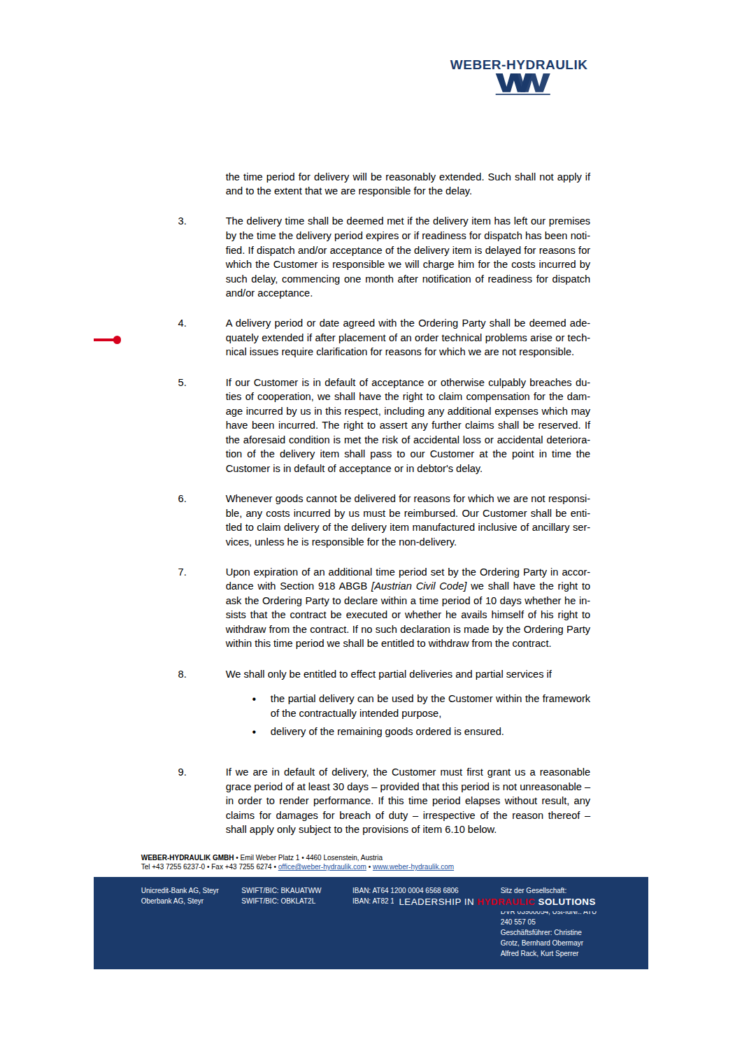WEBER-HYDRAULIK
the time period for delivery will be reasonably extended. Such shall not apply if and to the extent that we are responsible for the delay.
3.
The delivery time shall be deemed met if the delivery item has left our premises by the time the delivery period expires or if readiness for dispatch has been notified. If dispatch and/or acceptance of the delivery item is delayed for reasons for which the Customer is responsible we will charge him for the costs incurred by such delay, commencing one month after notification of readiness for dispatch and/or acceptance.
4.
A delivery period or date agreed with the Ordering Party shall be deemed adequately extended if after placement of an order technical problems arise or technical issues require clarification for reasons for which we are not responsible.
5.
If our Customer is in default of acceptance or otherwise culpably breaches duties of cooperation, we shall have the right to claim compensation for the damage incurred by us in this respect, including any additional expenses which may have been incurred. The right to assert any further claims shall be reserved. If the aforesaid condition is met the risk of accidental loss or accidental deterioration of the delivery item shall pass to our Customer at the point in time the Customer is in default of acceptance or in debtor's delay.
6.
Whenever goods cannot be delivered for reasons for which we are not responsible, any costs incurred by us must be reimbursed. Our Customer shall be entitled to claim delivery of the delivery item manufactured inclusive of ancillary services, unless he is responsible for the non-delivery.
7.
Upon expiration of an additional time period set by the Ordering Party in accordance with Section 918 ABGB [Austrian Civil Code] we shall have the right to ask the Ordering Party to declare within a time period of 10 days whether he insists that the contract be executed or whether he avails himself of his right to withdraw from the contract. If no such declaration is made by the Ordering Party within this time period we shall be entitled to withdraw from the contract.
8.
We shall only be entitled to effect partial deliveries and partial services if
the partial delivery can be used by the Customer within the framework of the contractually intended purpose,
delivery of the remaining goods ordered is ensured.
9.
If we are in default of delivery, the Customer must first grant us a reasonable grace period of at least 30 days – provided that this period is not unreasonable – in order to render performance. If this time period elapses without result, any claims for damages for breach of duty – irrespective of the reason thereof – shall apply only subject to the provisions of item 6.10 below.
WEBER-HYDRAULIK GMBH • Emil Weber Platz 1 • 4460 Losenstein, Austria
Tel +43 7255 6237-0 • Fax +43 7255 6274 • office@weber-hydraulik.com • www.weber-hydraulik.com
Unicredit-Bank AG, Steyr
Oberbank AG, Steyr
SWIFT/BIC: BKAUATWW
SWIFT/BIC: OBKLAT2L
IBAN: AT64 1200 0004 6568 6806
IBAN: AT82 1511 0009 1100 5692
Sitz der Gesellschaft: Losenstein, Amtsgericht Steyr
DVR 03900054, Ust-IdNr.: ATU 240 557 05
Geschäftsführer: Christine Grotz, Bernhard Obermayr
Alfred Rack, Kurt Sperrer
LEADERSHIP IN HYDRAULIC SOLUTIONS